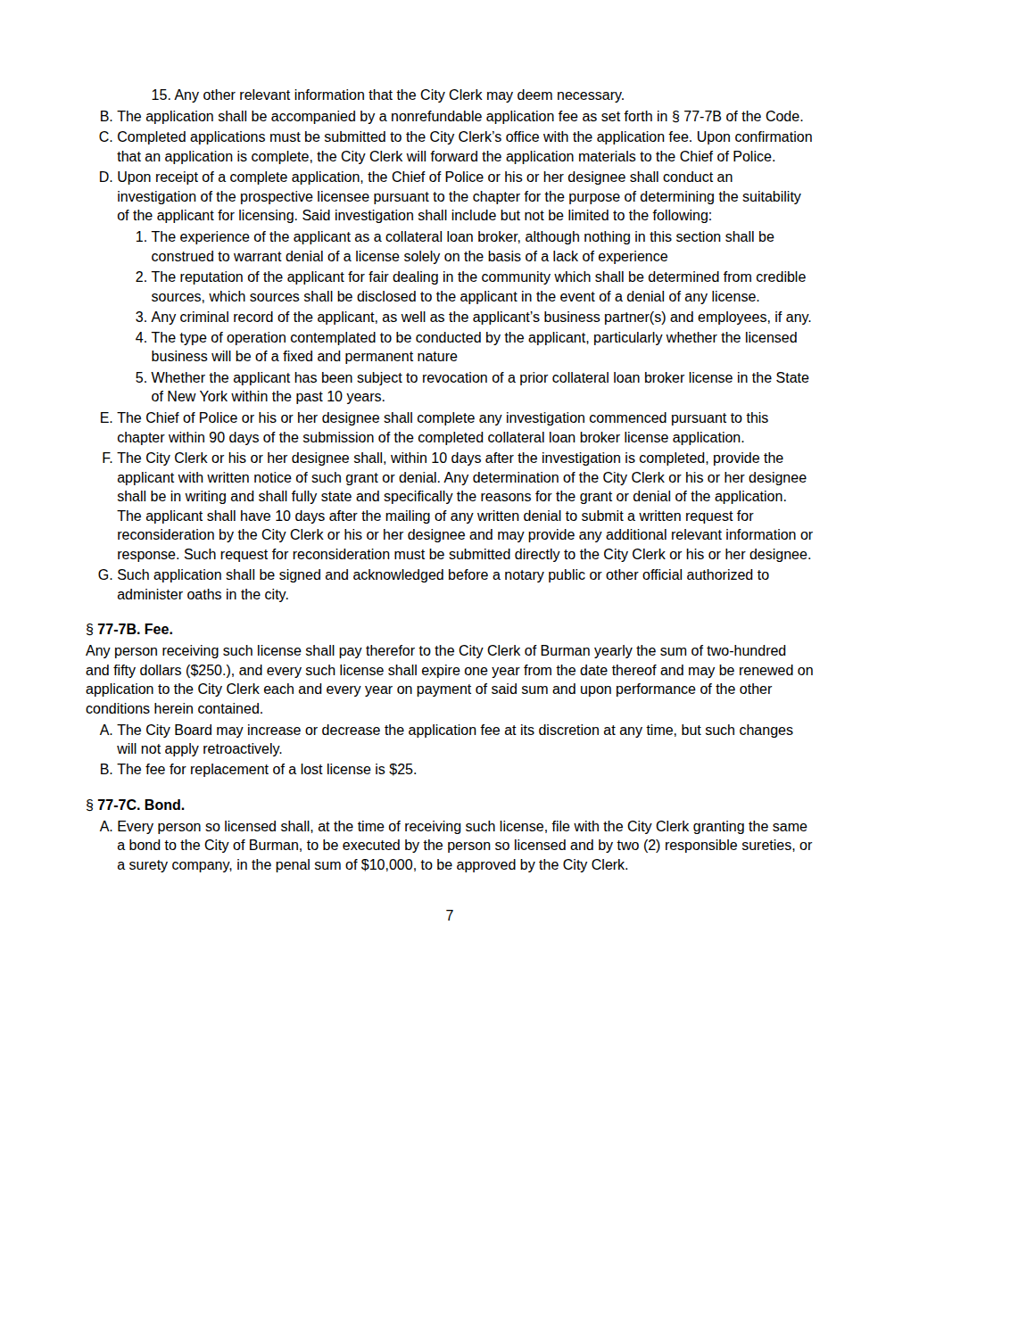15. Any other relevant information that the City Clerk may deem necessary.
The application shall be accompanied by a nonrefundable application fee as set forth in § 77-7B of the Code.
Completed applications must be submitted to the City Clerk’s office with the application fee. Upon confirmation that an application is complete, the City Clerk will forward the application materials to the Chief of Police.
Upon receipt of a complete application, the Chief of Police or his or her designee shall conduct an investigation of the prospective licensee pursuant to the chapter for the purpose of determining the suitability of the applicant for licensing. Said investigation shall include but not be limited to the following:
The experience of the applicant as a collateral loan broker, although nothing in this section shall be construed to warrant denial of a license solely on the basis of a lack of experience
The reputation of the applicant for fair dealing in the community which shall be determined from credible sources, which sources shall be disclosed to the applicant in the event of a denial of any license.
Any criminal record of the applicant, as well as the applicant’s business partner(s) and employees, if any.
The type of operation contemplated to be conducted by the applicant, particularly whether the licensed business will be of a fixed and permanent nature
Whether the applicant has been subject to revocation of a prior collateral loan broker license in the State of New York within the past 10 years.
The Chief of Police or his or her designee shall complete any investigation commenced pursuant to this chapter within 90 days of the submission of the completed collateral loan broker license application.
The City Clerk or his or her designee shall, within 10 days after the investigation is completed, provide the applicant with written notice of such grant or denial. Any determination of the City Clerk or his or her designee shall be in writing and shall fully state and specifically the reasons for the grant or denial of the application. The applicant shall have 10 days after the mailing of any written denial to submit a written request for reconsideration by the City Clerk or his or her designee and may provide any additional relevant information or response. Such request for reconsideration must be submitted directly to the City Clerk or his or her designee.
Such application shall be signed and acknowledged before a notary public or other official authorized to administer oaths in the city.
§ 77-7B. Fee.
Any person receiving such license shall pay therefor to the City Clerk of Burman yearly the sum of two-hundred and fifty dollars ($250.), and every such license shall expire one year from the date thereof and may be renewed on application to the City Clerk each and every year on payment of said sum and upon performance of the other conditions herein contained.
The City Board may increase or decrease the application fee at its discretion at any time, but such changes will not apply retroactively.
The fee for replacement of a lost license is $25.
§ 77-7C. Bond.
Every person so licensed shall, at the time of receiving such license, file with the City Clerk granting the same a bond to the City of Burman, to be executed by the person so licensed and by two (2) responsible sureties, or a surety company, in the penal sum of $10,000, to be approved by the City Clerk.
7